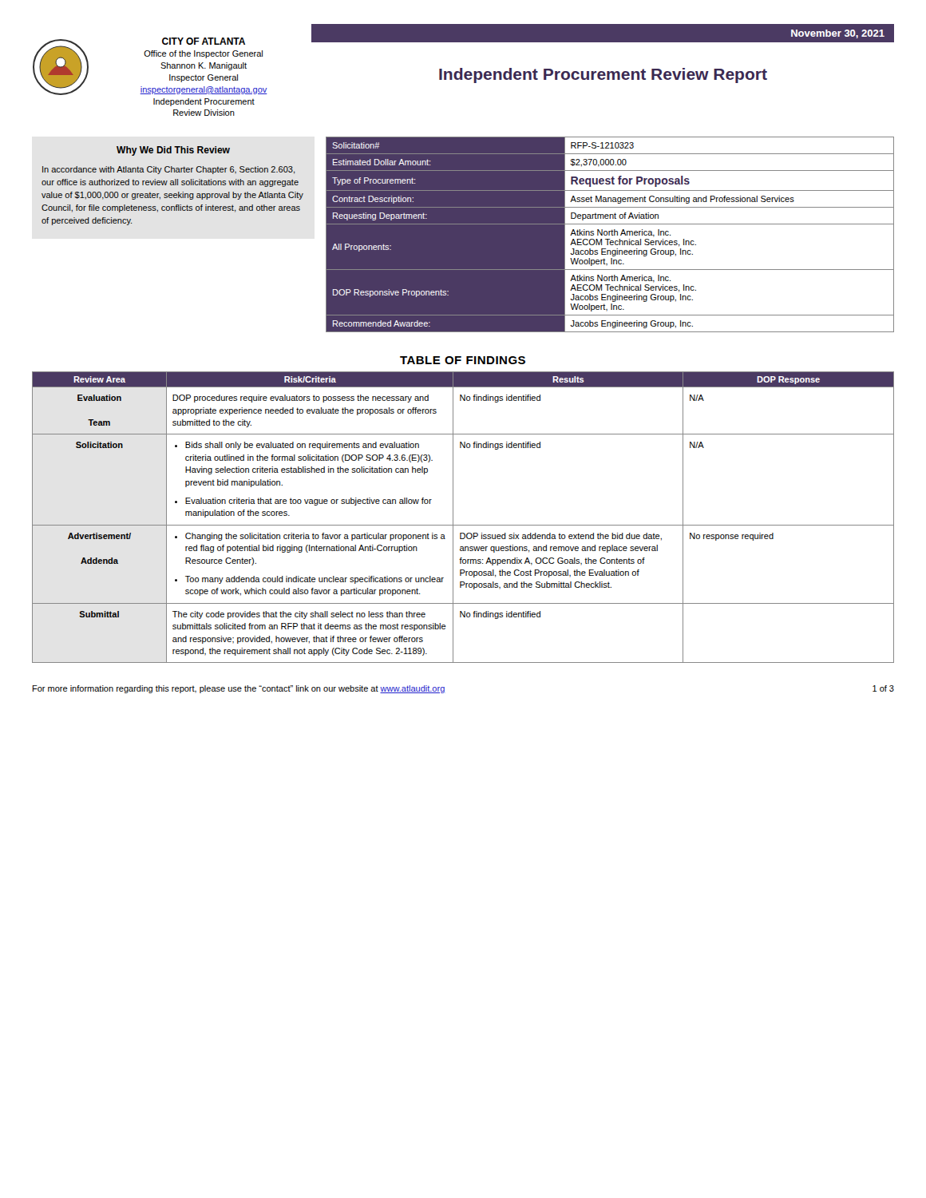CITY OF ATLANTA
Office of the Inspector General
Shannon K. Manigault
Inspector General
inspectorgeneral@atlantaga.gov
Independent Procurement
Review Division
November 30, 2021
Independent Procurement Review Report
Why We Did This Review
In accordance with Atlanta City Charter Chapter 6, Section 2.603, our office is authorized to review all solicitations with an aggregate value of $1,000,000 or greater, seeking approval by the Atlanta City Council, for file completeness, conflicts of interest, and other areas of perceived deficiency.
| Solicitation# | RFP-S-1210323 |
| Estimated Dollar Amount: | $2,370,000.00 |
| Type of Procurement: | Request for Proposals |
| Contract Description: | Asset Management Consulting and Professional Services |
| Requesting Department: | Department of Aviation |
| All Proponents: | Atkins North America, Inc. AECOM Technical Services, Inc. Jacobs Engineering Group, Inc. Woolpert, Inc. |
| DOP Responsive Proponents: | Atkins North America, Inc. AECOM Technical Services, Inc. Jacobs Engineering Group, Inc. Woolpert, Inc. |
| Recommended Awardee: | Jacobs Engineering Group, Inc. |
TABLE OF FINDINGS
| Review Area | Risk/Criteria | Results | DOP Response |
| --- | --- | --- | --- |
| Evaluation Team | DOP procedures require evaluators to possess the necessary and appropriate experience needed to evaluate the proposals or offerors submitted to the city. | No findings identified | N/A |
| Solicitation | Bids shall only be evaluated on requirements and evaluation criteria outlined in the formal solicitation (DOP SOP 4.3.6.(E)(3). Having selection criteria established in the solicitation can help prevent bid manipulation. Evaluation criteria that are too vague or subjective can allow for manipulation of the scores. | No findings identified | N/A |
| Advertisement/ Addenda | Changing the solicitation criteria to favor a particular proponent is a red flag of potential bid rigging (International Anti-Corruption Resource Center). Too many addenda could indicate unclear specifications or unclear scope of work, which could also favor a particular proponent. | DOP issued six addenda to extend the bid due date, answer questions, and remove and replace several forms: Appendix A, OCC Goals, the Contents of Proposal, the Cost Proposal, the Evaluation of Proposals, and the Submittal Checklist. | No response required |
| Submittal | The city code provides that the city shall select no less than three submittals solicited from an RFP that it deems as the most responsible and responsive; provided, however, that if three or fewer offerors respond, the requirement shall not apply (City Code Sec. 2-1189). | No findings identified | |
For more information regarding this report, please use the “contact” link on our website at www.atlaudit.org
1 of 3